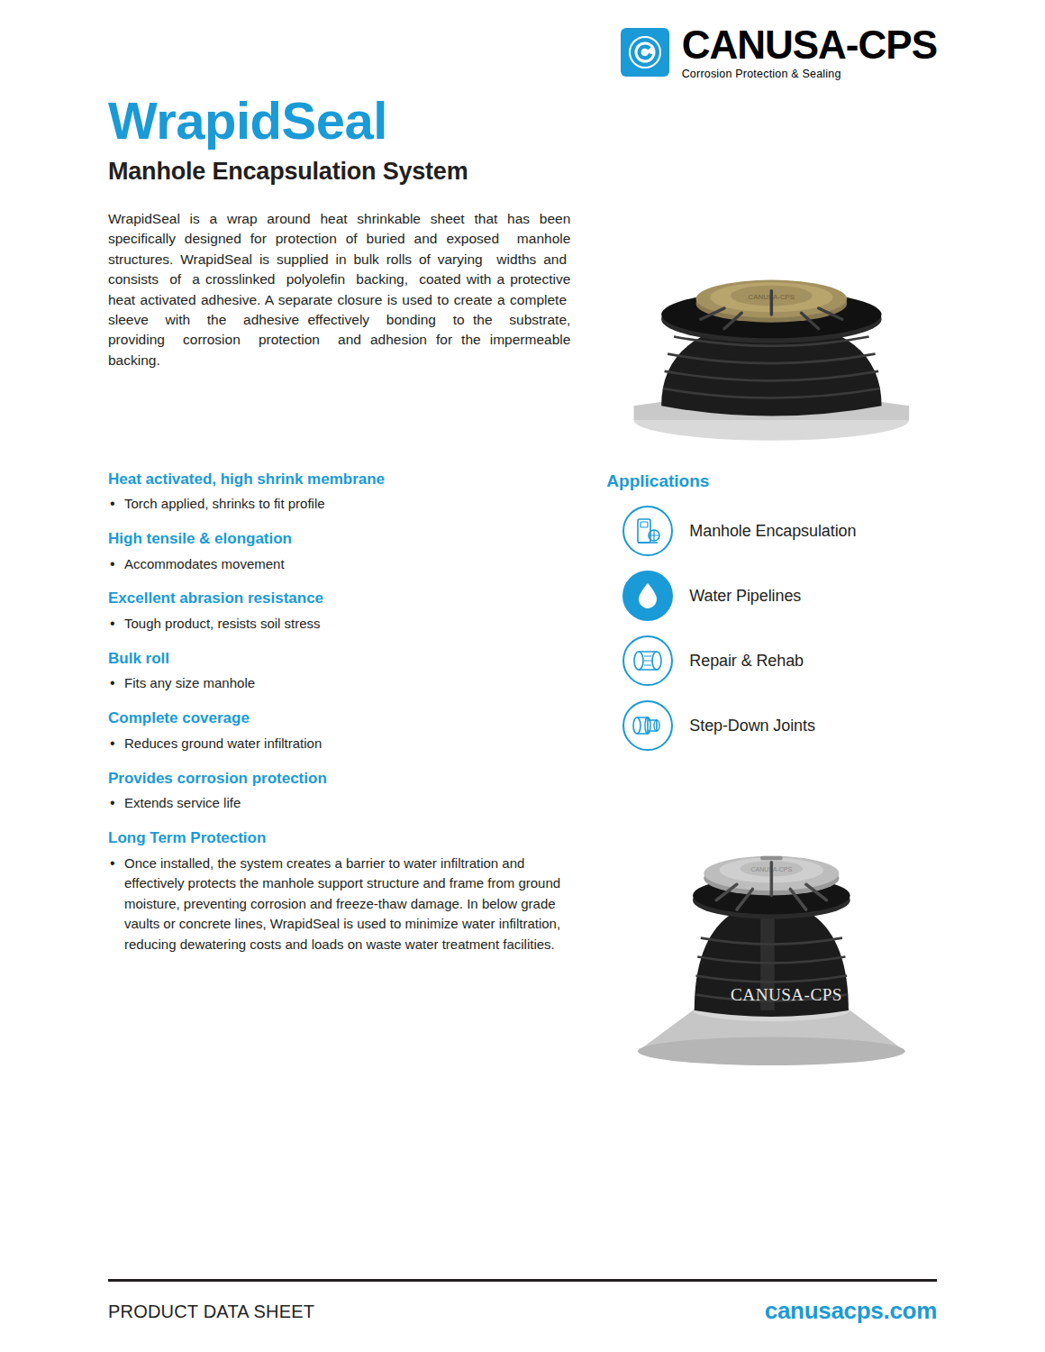CANUSA-CPS
Corrosion Protection & Sealing
WrapidSeal
Manhole Encapsulation System
WrapidSeal is a wrap around heat shrinkable sheet that has been specifically designed for protection of buried and exposed manhole structures. WrapidSeal is supplied in bulk rolls of varying widths and consists of a crosslinked polyolefin backing, coated with a protective heat activated adhesive. A separate closure is used to create a complete sleeve with the adhesive effectively bonding to the substrate, providing corrosion protection and adhesion for the impermeable backing.
Manhole frame and cover wrapped with WrapidSeal CANUSA-CPS
Heat activated, high shrink membrane
Torch applied, shrinks to fit profile
High tensile & elongation
Accommodates movement
Excellent abrasion resistance
Tough product, resists soil stress
Bulk roll
Fits any size manhole
Complete coverage
Reduces ground water infiltration
Provides corrosion protection
Extends service life
Long Term Protection
Once installed, the system creates a barrier to water infiltration and effectively protects the manhole support structure and frame from ground moisture, preventing corrosion and freeze-thaw damage. In below grade vaults or concrete lines, WrapidSeal is used to minimize water infiltration, reducing dewatering costs and loads on waste water treatment facilities.
Applications
Manhole Encapsulation
Water Pipelines
Repair & Rehab
Step-Down Joints
WrapidSeal installed on manhole frame with CANUSA-CPS branding CANUSA-CPS CANUSA-CPS
PRODUCT DATA SHEET
canusacps.com